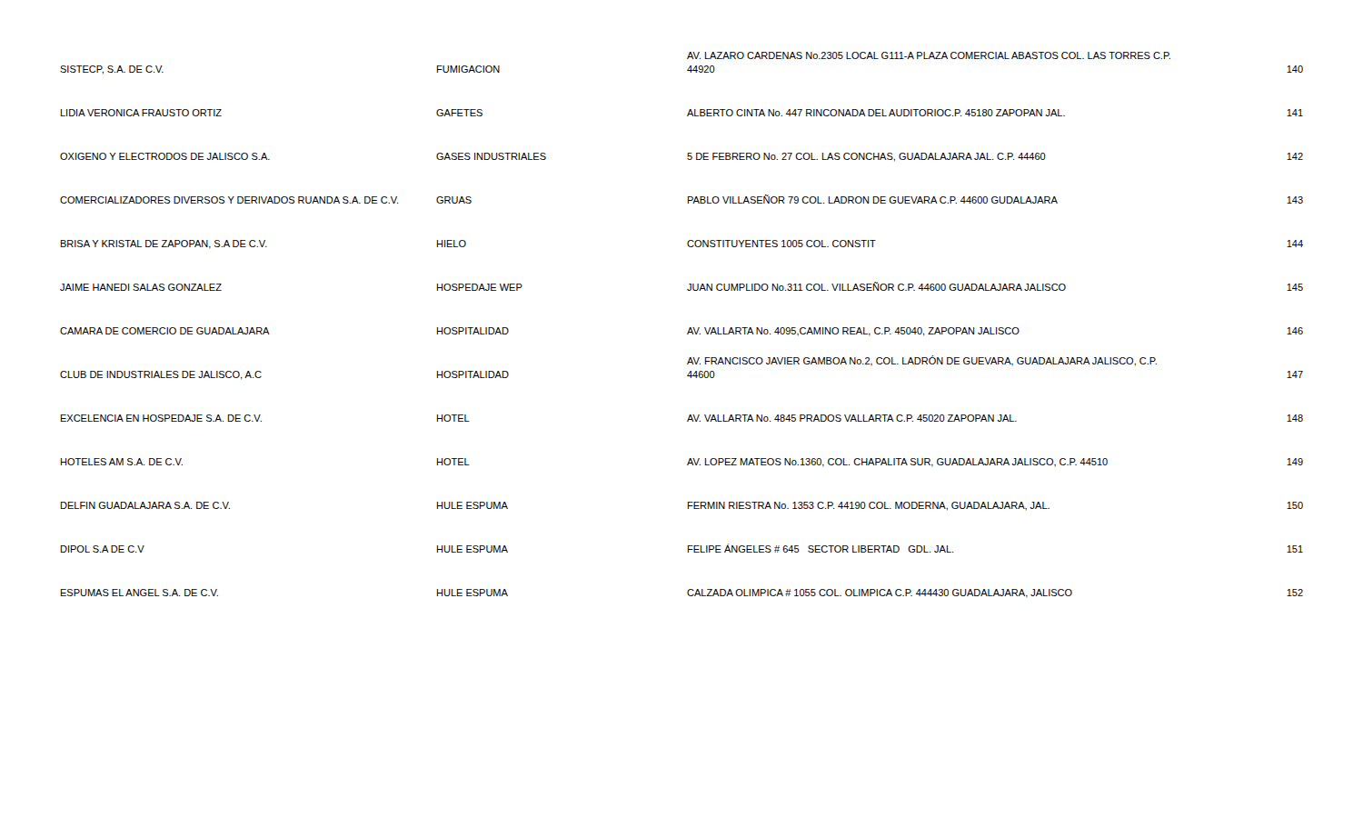| SISTECP, S.A. DE C.V. | FUMIGACION | AV. LAZARO CARDENAS No.2305 LOCAL G111-A PLAZA COMERCIAL ABASTOS COL. LAS TORRES C.P. 44920 | 140 |
| LIDIA VERONICA FRAUSTO ORTIZ | GAFETES | ALBERTO CINTA No. 447 RINCONADA DEL AUDITORIOC.P. 45180 ZAPOPAN JAL. | 141 |
| OXIGENO Y ELECTRODOS DE JALISCO S.A. | GASES INDUSTRIALES | 5 DE FEBRERO No. 27 COL. LAS CONCHAS, GUADALAJARA JAL. C.P. 44460 | 142 |
| COMERCIALIZADORES DIVERSOS Y DERIVADOS RUANDA S.A. DE C.V. | GRUAS | PABLO VILLASEÑOR 79 COL. LADRON DE GUEVARA C.P. 44600 GUDALAJARA | 143 |
| BRISA Y KRISTAL DE ZAPOPAN, S.A DE C.V. | HIELO | CONSTITUYENTES 1005 COL. CONSTIT | 144 |
| JAIME HANEDI SALAS GONZALEZ | HOSPEDAJE WEP | JUAN CUMPLIDO No.311 COL. VILLASEÑOR C.P. 44600 GUADALAJARA JALISCO | 145 |
| CAMARA DE COMERCIO DE GUADALAJARA | HOSPITALIDAD | AV. VALLARTA No. 4095,CAMINO REAL, C.P. 45040, ZAPOPAN JALISCO | 146 |
| CLUB DE INDUSTRIALES DE JALISCO, A.C | HOSPITALIDAD | AV. FRANCISCO JAVIER GAMBOA No.2, COL. LADRÓN DE GUEVARA, GUADALAJARA JALISCO, C.P. 44600 | 147 |
| EXCELENCIA EN HOSPEDAJE S.A. DE C.V. | HOTEL | AV. VALLARTA No. 4845 PRADOS VALLARTA C.P. 45020 ZAPOPAN JAL. | 148 |
| HOTELES AM S.A. DE C.V. | HOTEL | AV. LOPEZ MATEOS No.1360, COL. CHAPALITA SUR, GUADALAJARA JALISCO, C.P. 44510 | 149 |
| DELFIN GUADALAJARA S.A. DE C.V. | HULE ESPUMA | FERMIN RIESTRA No. 1353 C.P. 44190 COL. MODERNA, GUADALAJARA, JAL. | 150 |
| DIPOL S.A DE C.V | HULE ESPUMA | FELIPE ÁNGELES # 645 SECTOR LIBERTAD GDL. JAL. | 151 |
| ESPUMAS EL ANGEL S.A. DE C.V. | HULE ESPUMA | CALZADA OLIMPICA # 1055 COL. OLIMPICA C.P. 444430 GUADALAJARA, JALISCO | 152 |